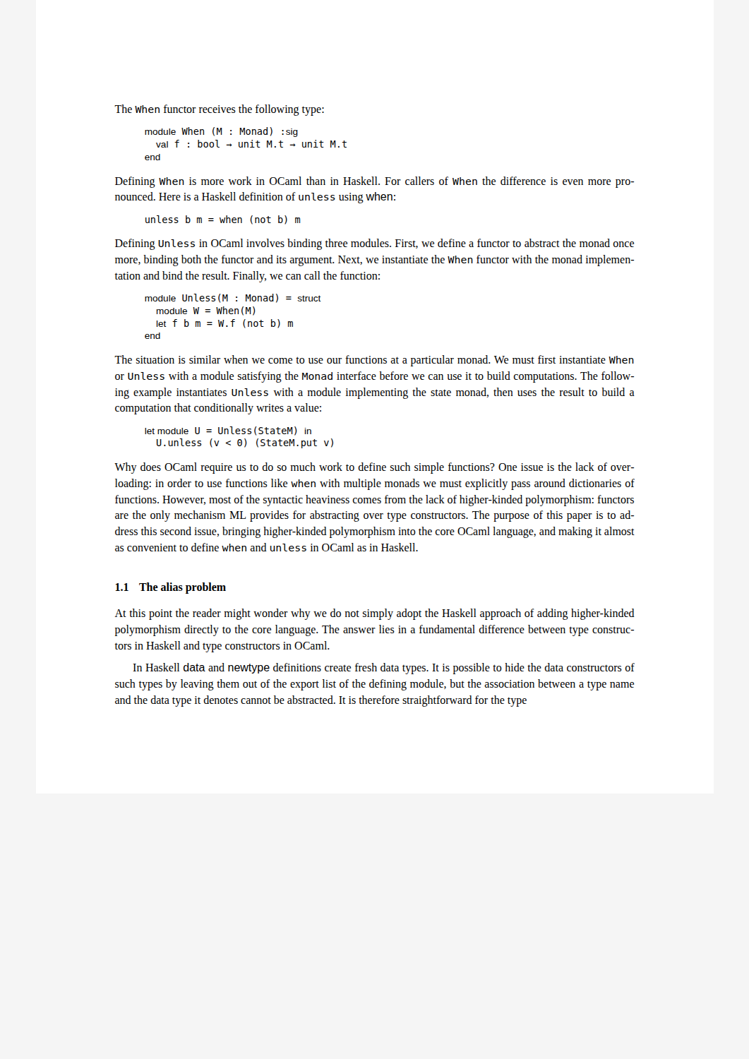The When functor receives the following type:
module When (M : Monad) :sig
  val f : bool → unit M.t → unit M.t
end
Defining When is more work in OCaml than in Haskell. For callers of When the difference is even more pronounced. Here is a Haskell definition of unless using when:
unless b m = when (not b) m
Defining Unless in OCaml involves binding three modules. First, we define a functor to abstract the monad once more, binding both the functor and its argument. Next, we instantiate the When functor with the monad implementation and bind the result. Finally, we can call the function:
module Unless(M : Monad) = struct
  module W = When(M)
  let f b m = W.f (not b) m
end
The situation is similar when we come to use our functions at a particular monad. We must first instantiate When or Unless with a module satisfying the Monad interface before we can use it to build computations. The following example instantiates Unless with a module implementing the state monad, then uses the result to build a computation that conditionally writes a value:
let module U = Unless(StateM) in
  U.unless (v < 0) (StateM.put v)
Why does OCaml require us to do so much work to define such simple functions? One issue is the lack of overloading: in order to use functions like when with multiple monads we must explicitly pass around dictionaries of functions. However, most of the syntactic heaviness comes from the lack of higher-kinded polymorphism: functors are the only mechanism ML provides for abstracting over type constructors. The purpose of this paper is to address this second issue, bringing higher-kinded polymorphism into the core OCaml language, and making it almost as convenient to define when and unless in OCaml as in Haskell.
1.1 The alias problem
At this point the reader might wonder why we do not simply adopt the Haskell approach of adding higher-kinded polymorphism directly to the core language. The answer lies in a fundamental difference between type constructors in Haskell and type constructors in OCaml.
In Haskell data and newtype definitions create fresh data types. It is possible to hide the data constructors of such types by leaving them out of the export list of the defining module, but the association between a type name and the data type it denotes cannot be abstracted. It is therefore straightforward for the type